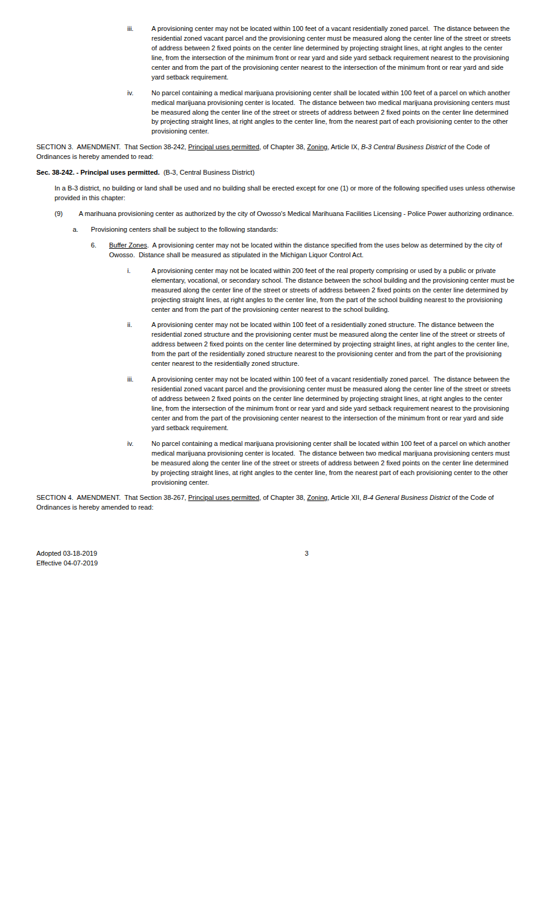iii.
A provisioning center may not be located within 100 feet of a vacant residentially zoned parcel. The distance between the residential zoned vacant parcel and the provisioning center must be measured along the center line of the street or streets of address between 2 fixed points on the center line determined by projecting straight lines, at right angles to the center line, from the intersection of the minimum front or rear yard and side yard setback requirement nearest to the provisioning center and from the part of the provisioning center nearest to the intersection of the minimum front or rear yard and side yard setback requirement.
iv.
No parcel containing a medical marijuana provisioning center shall be located within 100 feet of a parcel on which another medical marijuana provisioning center is located. The distance between two medical marijuana provisioning centers must be measured along the center line of the street or streets of address between 2 fixed points on the center line determined by projecting straight lines, at right angles to the center line, from the nearest part of each provisioning center to the other provisioning center.
SECTION 3. AMENDMENT. That Section 38-242, Principal uses permitted, of Chapter 38, Zoning, Article IX, B-3 Central Business District of the Code of Ordinances is hereby amended to read:
Sec. 38-242. - Principal uses permitted. (B-3, Central Business District)
In a B-3 district, no building or land shall be used and no building shall be erected except for one (1) or more of the following specified uses unless otherwise provided in this chapter:
(9)
A marihuana provisioning center as authorized by the city of Owosso's Medical Marihuana Facilities Licensing - Police Power authorizing ordinance.
a.
Provisioning centers shall be subject to the following standards:
6.
Buffer Zones. A provisioning center may not be located within the distance specified from the uses below as determined by the city of Owosso. Distance shall be measured as stipulated in the Michigan Liquor Control Act.
i.
A provisioning center may not be located within 200 feet of the real property comprising or used by a public or private elementary, vocational, or secondary school. The distance between the school building and the provisioning center must be measured along the center line of the street or streets of address between 2 fixed points on the center line determined by projecting straight lines, at right angles to the center line, from the part of the school building nearest to the provisioning center and from the part of the provisioning center nearest to the school building.
ii.
A provisioning center may not be located within 100 feet of a residentially zoned structure. The distance between the residential zoned structure and the provisioning center must be measured along the center line of the street or streets of address between 2 fixed points on the center line determined by projecting straight lines, at right angles to the center line, from the part of the residentially zoned structure nearest to the provisioning center and from the part of the provisioning center nearest to the residentially zoned structure.
iii.
A provisioning center may not be located within 100 feet of a vacant residentially zoned parcel. The distance between the residential zoned vacant parcel and the provisioning center must be measured along the center line of the street or streets of address between 2 fixed points on the center line determined by projecting straight lines, at right angles to the center line, from the intersection of the minimum front or rear yard and side yard setback requirement nearest to the provisioning center and from the part of the provisioning center nearest to the intersection of the minimum front or rear yard and side yard setback requirement.
iv.
No parcel containing a medical marijuana provisioning center shall be located within 100 feet of a parcel on which another medical marijuana provisioning center is located. The distance between two medical marijuana provisioning centers must be measured along the center line of the street or streets of address between 2 fixed points on the center line determined by projecting straight lines, at right angles to the center line, from the nearest part of each provisioning center to the other provisioning center.
SECTION 4. AMENDMENT. That Section 38-267, Principal uses permitted, of Chapter 38, Zoning, Article XII, B-4 General Business District of the Code of Ordinances is hereby amended to read:
Adopted 03-18-2019
Effective 04-07-2019
3